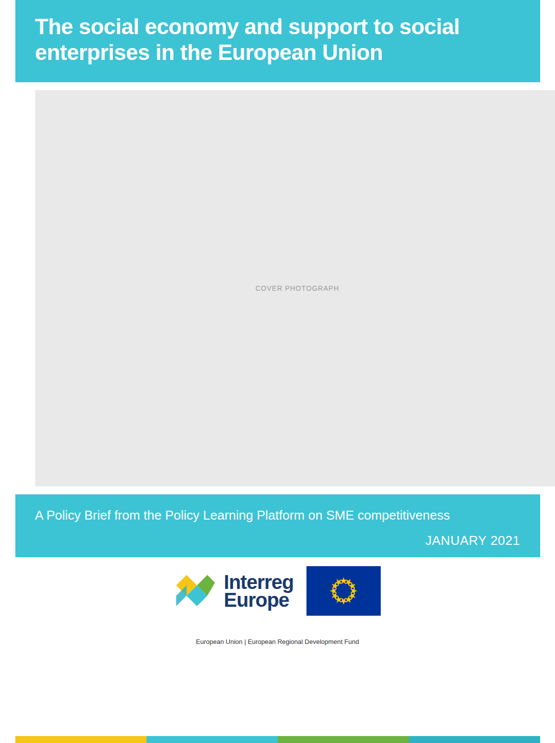The social economy and support to social enterprises in the European Union
Cover photograph
A Policy Brief from the Policy Learning Platform on SME competitiveness
JANUARY 2021
Interreg Europe
European Union | European Regional Development Fund